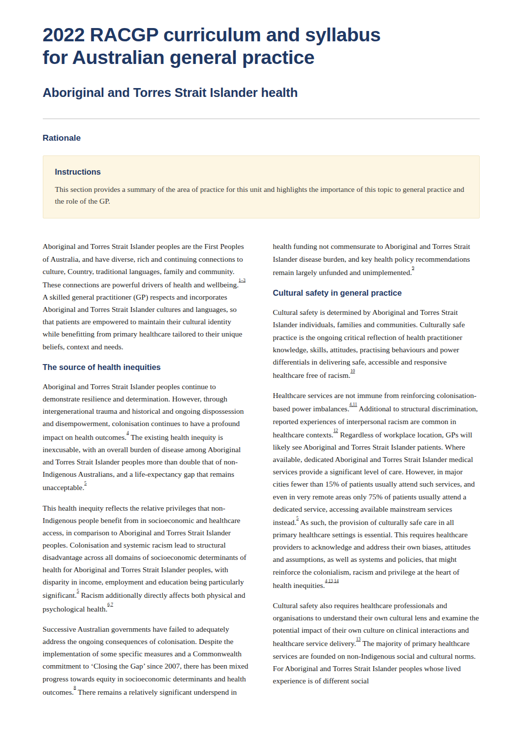2022 RACGP curriculum and syllabus
for Australian general practice
Aboriginal and Torres Strait Islander health
Rationale
Instructions
This section provides a summary of the area of practice for this unit and highlights the importance of this topic to general practice and the role of the GP.
Aboriginal and Torres Strait Islander peoples are the First Peoples of Australia, and have diverse, rich and continuing connections to culture, Country, traditional languages, family and community. These connections are powerful drivers of health and wellbeing.1–3 A skilled general practitioner (GP) respects and incorporates Aboriginal and Torres Strait Islander cultures and languages, so that patients are empowered to maintain their cultural identity while benefitting from primary healthcare tailored to their unique beliefs, context and needs.
The source of health inequities
Aboriginal and Torres Strait Islander peoples continue to demonstrate resilience and determination. However, through intergenerational trauma and historical and ongoing dispossession and disempowerment, colonisation continues to have a profound impact on health outcomes.4 The existing health inequity is inexcusable, with an overall burden of disease among Aboriginal and Torres Strait Islander peoples more than double that of non-Indigenous Australians, and a life-expectancy gap that remains unacceptable.5
This health inequity reflects the relative privileges that non-Indigenous people benefit from in socioeconomic and healthcare access, in comparison to Aboriginal and Torres Strait Islander peoples. Colonisation and systemic racism lead to structural disadvantage across all domains of socioeconomic determinants of health for Aboriginal and Torres Strait Islander peoples, with disparity in income, employment and education being particularly significant.5 Racism additionally directly affects both physical and psychological health.6,7
Successive Australian governments have failed to adequately address the ongoing consequences of colonisation. Despite the implementation of some specific measures and a Commonwealth commitment to ‘Closing the Gap’ since 2007, there has been mixed progress towards equity in socioeconomic determinants and health outcomes.8 There remains a relatively significant underspend in health funding not commensurate to Aboriginal and Torres Strait Islander disease burden, and key health policy recommendations remain largely unfunded and unimplemented.9
Cultural safety in general practice
Cultural safety is determined by Aboriginal and Torres Strait Islander individuals, families and communities. Culturally safe practice is the ongoing critical reflection of health practitioner knowledge, skills, attitudes, practising behaviours and power differentials in delivering safe, accessible and responsive healthcare free of racism.10
Healthcare services are not immune from reinforcing colonisation-based power imbalances.4,11 Additional to structural discrimination, reported experiences of interpersonal racism are common in healthcare contexts.12 Regardless of workplace location, GPs will likely see Aboriginal and Torres Strait Islander patients. Where available, dedicated Aboriginal and Torres Strait Islander medical services provide a significant level of care. However, in major cities fewer than 15% of patients usually attend such services, and even in very remote areas only 75% of patients usually attend a dedicated service, accessing available mainstream services instead.5 As such, the provision of culturally safe care in all primary healthcare settings is essential. This requires healthcare providers to acknowledge and address their own biases, attitudes and assumptions, as well as systems and policies, that might reinforce the colonialism, racism and privilege at the heart of health inequities.4,13,14
Cultural safety also requires healthcare professionals and organisations to understand their own cultural lens and examine the potential impact of their own culture on clinical interactions and healthcare service delivery.13 The majority of primary healthcare services are founded on non-Indigenous social and cultural norms. For Aboriginal and Torres Strait Islander peoples whose lived experience is of different social